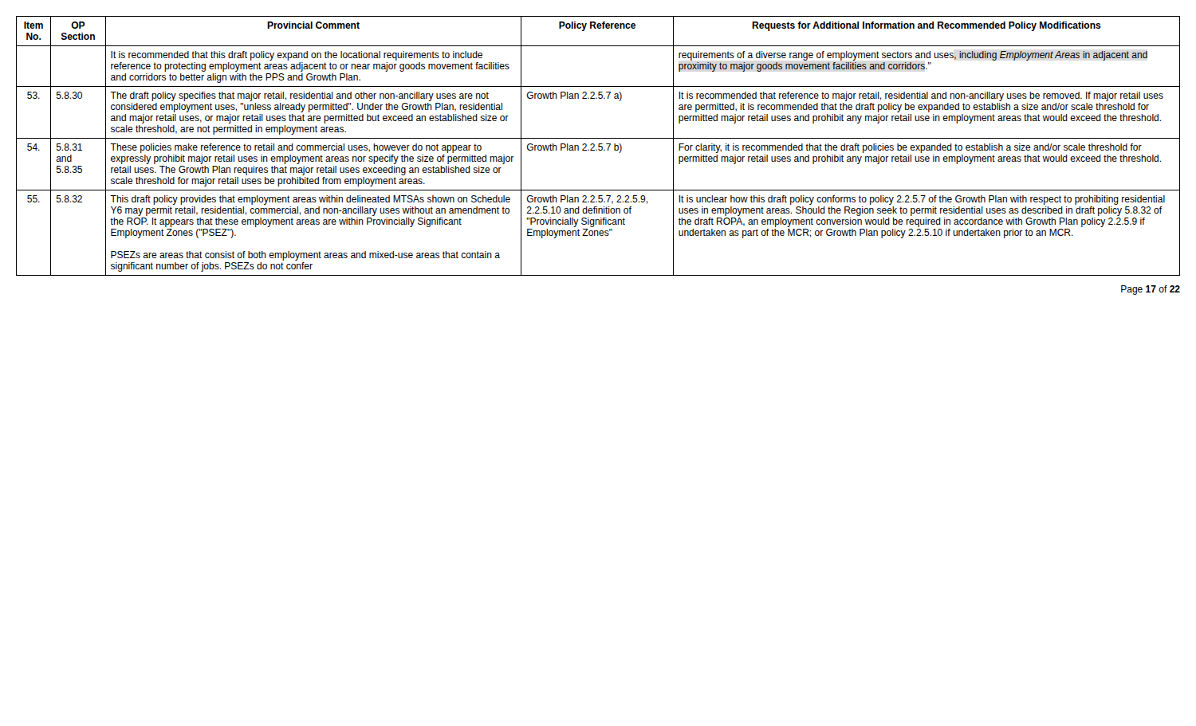| Item No. | OP Section | Provincial Comment | Policy Reference | Requests for Additional Information and Recommended Policy Modifications |
| --- | --- | --- | --- | --- |
| | | It is recommended that this draft policy expand on the locational requirements to include reference to protecting employment areas adjacent to or near major goods movement facilities and corridors to better align with the PPS and Growth Plan. | | requirements of a diverse range of employment sectors and uses , including Employment Areas in adjacent and proximity to major goods movement facilities and corridors ." |
| 53. | 5.8.30 | The draft policy specifies that major retail, residential and other non-ancillary uses are not considered employment uses, "unless already permitted". Under the Growth Plan, residential and major retail uses, or major retail uses that are permitted but exceed an established size or scale threshold, are not permitted in employment areas. | Growth Plan 2.2.5.7 a) | It is recommended that reference to major retail, residential and non-ancillary uses be removed. If major retail uses are permitted, it is recommended that the draft policy be expanded to establish a size and/or scale threshold for permitted major retail uses and prohibit any major retail use in employment areas that would exceed the threshold. |
| 54. | 5.8.31 and 5.8.35 | These policies make reference to retail and commercial uses, however do not appear to expressly prohibit major retail uses in employment areas nor specify the size of permitted major retail uses. The Growth Plan requires that major retail uses exceeding an established size or scale threshold for major retail uses be prohibited from employment areas. | Growth Plan 2.2.5.7 b) | For clarity, it is recommended that the draft policies be expanded to establish a size and/or scale threshold for permitted major retail uses and prohibit any major retail use in employment areas that would exceed the threshold. |
| 55. | 5.8.32 | This draft policy provides that employment areas within delineated MTSAs shown on Schedule Y6 may permit retail, residential, commercial, and non-ancillary uses without an amendment to the ROP. It appears that these employment areas are within Provincially Significant Employment Zones ("PSEZ"). PSEZs are areas that consist of both employment areas and mixed-use areas that contain a significant number of jobs. PSEZs do not confer | Growth Plan 2.2.5.7, 2.2.5.9, 2.2.5.10 and definition of "Provincially Significant Employment Zones" | It is unclear how this draft policy conforms to policy 2.2.5.7 of the Growth Plan with respect to prohibiting residential uses in employment areas. Should the Region seek to permit residential uses as described in draft policy 5.8.32 of the draft ROPA, an employment conversion would be required in accordance with Growth Plan policy 2.2.5.9 if undertaken as part of the MCR; or Growth Plan policy 2.2.5.10 if undertaken prior to an MCR. |
Page 17 of 22